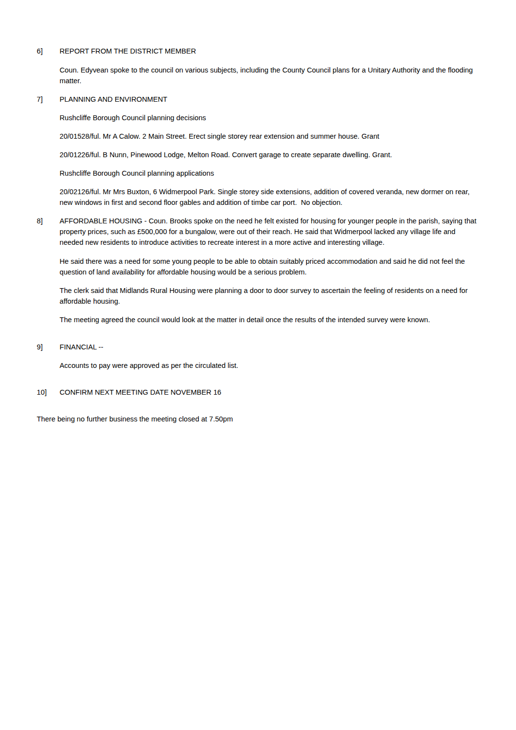6]
REPORT FROM THE DISTRICT MEMBER
Coun. Edyvean spoke to the council on various subjects, including the County Council plans for a Unitary Authority and the flooding matter.
7]
PLANNING AND ENVIRONMENT
Rushcliffe Borough Council planning decisions
20/01528/ful. Mr A Calow. 2 Main Street. Erect single storey rear extension and summer house. Grant
20/01226/ful. B Nunn, Pinewood Lodge, Melton Road. Convert garage to create separate dwelling. Grant.
Rushcliffe Borough Council planning applications
20/02126/ful. Mr Mrs Buxton, 6 Widmerpool Park. Single storey side extensions, addition of covered veranda, new dormer on rear, new windows in first and second floor gables and addition of timbe car port. No objection.
8]
AFFORDABLE HOUSING - Coun. Brooks spoke on the need he felt existed for housing for younger people in the parish, saying that property prices, such as £500,000 for a bungalow, were out of their reach. He said that Widmerpool lacked any village life and needed new residents to introduce activities to recreate interest in a more active and interesting village.
He said there was a need for some young people to be able to obtain suitably priced accommodation and said he did not feel the question of land availability for affordable housing would be a serious problem.
The clerk said that Midlands Rural Housing were planning a door to door survey to ascertain the feeling of residents on a need for affordable housing.
The meeting agreed the council would look at the matter in detail once the results of the intended survey were known.
9]
FINANCIAL --
Accounts to pay were approved as per the circulated list.
10]
CONFIRM NEXT MEETING DATE NOVEMBER 16
There being no further business the meeting closed at 7.50pm